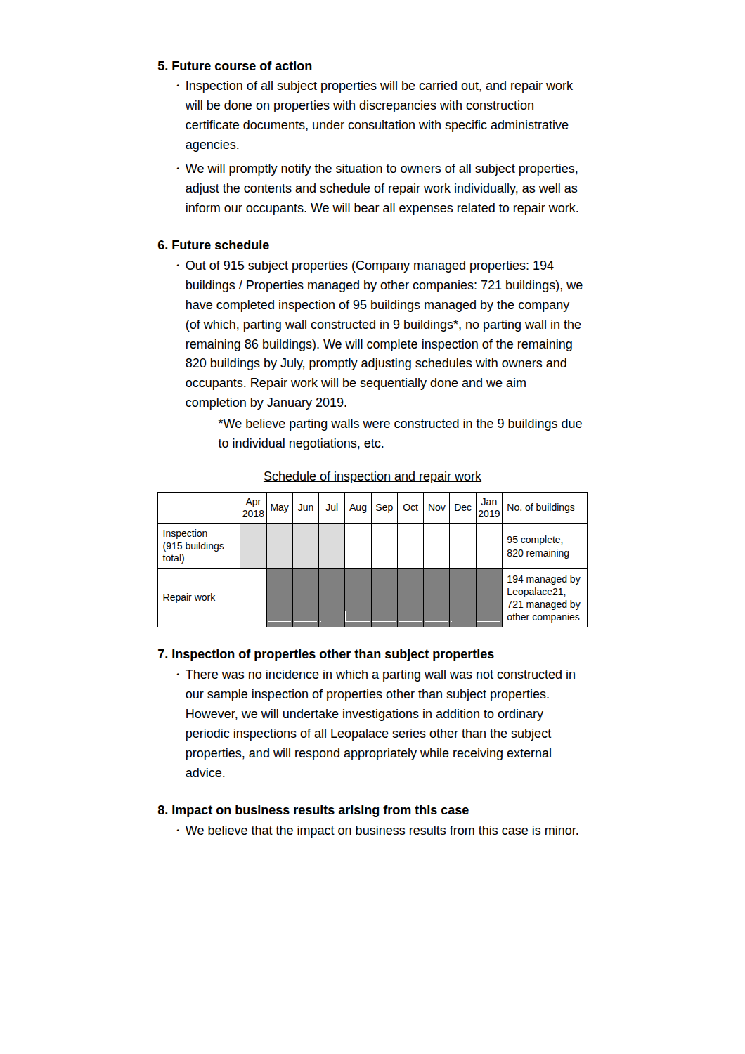5. Future course of action
Inspection of all subject properties will be carried out, and repair work will be done on properties with discrepancies with construction certificate documents, under consultation with specific administrative agencies.
We will promptly notify the situation to owners of all subject properties, adjust the contents and schedule of repair work individually, as well as inform our occupants. We will bear all expenses related to repair work.
6. Future schedule
Out of 915 subject properties (Company managed properties: 194 buildings / Properties managed by other companies: 721 buildings), we have completed inspection of 95 buildings managed by the company (of which, parting wall constructed in 9 buildings*, no parting wall in the remaining 86 buildings). We will complete inspection of the remaining 820 buildings by July, promptly adjusting schedules with owners and occupants. Repair work will be sequentially done and we aim completion by January 2019. *We believe parting walls were constructed in the 9 buildings due to individual negotiations, etc.
Schedule of inspection and repair work
| | Apr 2018 | May | Jun | Jul | Aug | Sep | Oct | Nov | Dec | Jan 2019 | No. of buildings |
| --- | --- | --- | --- | --- | --- | --- | --- | --- | --- | --- | --- |
| Inspection (915 buildings total) | | | | | | | | | | | 95 complete, 820 remaining |
| Repair work | | | | | | | | | | | 194 managed by Leopalace21, 721 managed by other companies |
7. Inspection of properties other than subject properties
There was no incidence in which a parting wall was not constructed in our sample inspection of properties other than subject properties. However, we will undertake investigations in addition to ordinary periodic inspections of all Leopalace series other than the subject properties, and will respond appropriately while receiving external advice.
8. Impact on business results arising from this case
We believe that the impact on business results from this case is minor.